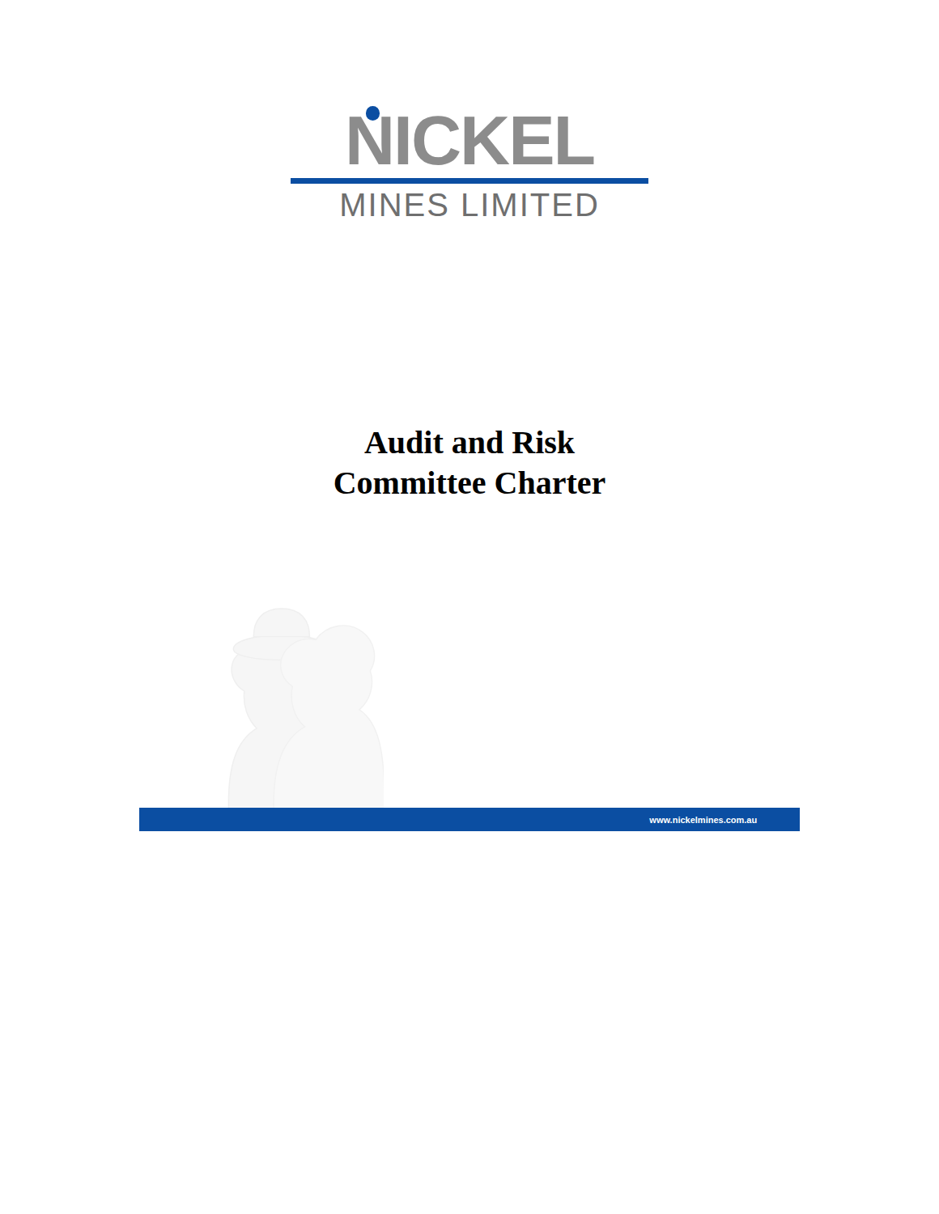NICKEL
MINES LIMITED
Audit and Risk
Committee Charter
www.nickelmines.com.au